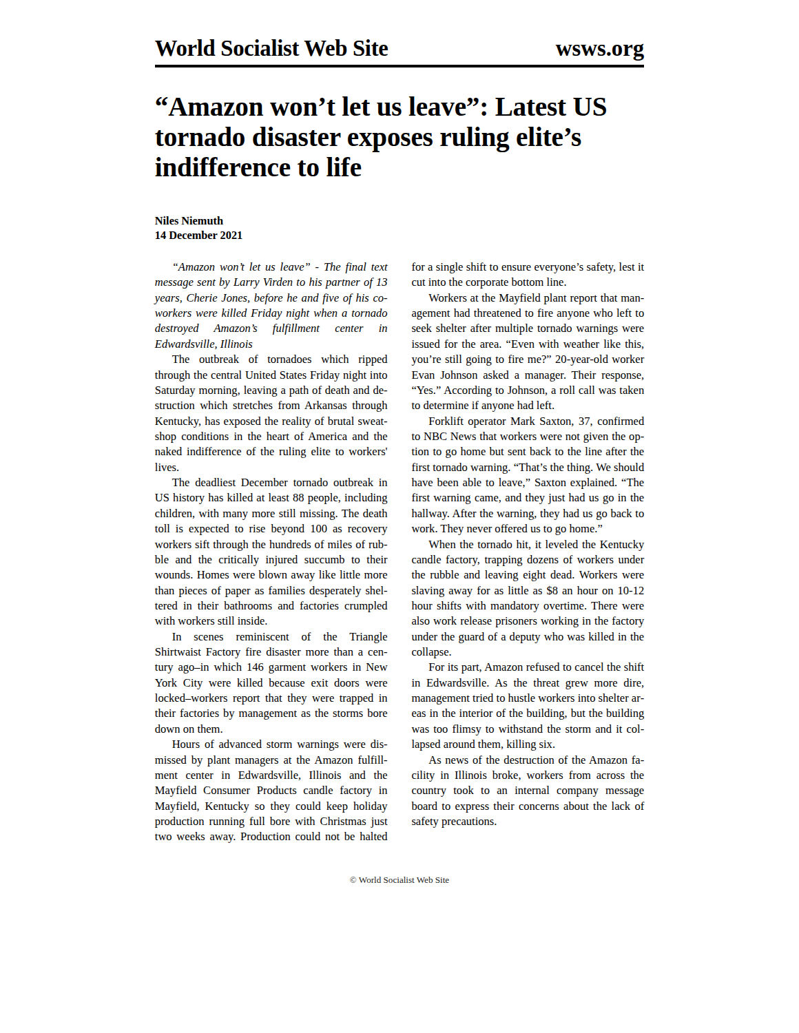World Socialist Web Site
wsws.org
“Amazon won’t let us leave”: Latest US tornado disaster exposes ruling elite’s indifference to life
Niles Niemuth 14 December 2021
“Amazon won’t let us leave” - The final text message sent by Larry Virden to his partner of 13 years, Cherie Jones, before he and five of his coworkers were killed Friday night when a tornado destroyed Amazon’s fulfillment center in Edwardsville, Illinois
The outbreak of tornadoes which ripped through the central United States Friday night into Saturday morning, leaving a path of death and destruction which stretches from Arkansas through Kentucky, has exposed the reality of brutal sweatshop conditions in the heart of America and the naked indifference of the ruling elite to workers' lives.
The deadliest December tornado outbreak in US history has killed at least 88 people, including children, with many more still missing. The death toll is expected to rise beyond 100 as recovery workers sift through the hundreds of miles of rubble and the critically injured succumb to their wounds. Homes were blown away like little more than pieces of paper as families desperately sheltered in their bathrooms and factories crumpled with workers still inside.
In scenes reminiscent of the Triangle Shirtwaist Factory fire disaster more than a century ago–in which 146 garment workers in New York City were killed because exit doors were locked–workers report that they were trapped in their factories by management as the storms bore down on them.
Hours of advanced storm warnings were dismissed by plant managers at the Amazon fulfillment center in Edwardsville, Illinois and the Mayfield Consumer Products candle factory in Mayfield, Kentucky so they could keep holiday production running full bore with Christmas just two weeks away. Production could not be halted for a single shift to ensure everyone’s safety, lest it cut into the corporate bottom line.
Workers at the Mayfield plant report that management had threatened to fire anyone who left to seek shelter after multiple tornado warnings were issued for the area. “Even with weather like this, you’re still going to fire me?” 20-year-old worker Evan Johnson asked a manager. Their response, “Yes.” According to Johnson, a roll call was taken to determine if anyone had left.
Forklift operator Mark Saxton, 37, confirmed to NBC News that workers were not given the option to go home but sent back to the line after the first tornado warning. “That’s the thing. We should have been able to leave,” Saxton explained. “The first warning came, and they just had us go in the hallway. After the warning, they had us go back to work. They never offered us to go home.”
When the tornado hit, it leveled the Kentucky candle factory, trapping dozens of workers under the rubble and leaving eight dead. Workers were slaving away for as little as $8 an hour on 10-12 hour shifts with mandatory overtime. There were also work release prisoners working in the factory under the guard of a deputy who was killed in the collapse.
For its part, Amazon refused to cancel the shift in Edwardsville. As the threat grew more dire, management tried to hustle workers into shelter areas in the interior of the building, but the building was too flimsy to withstand the storm and it collapsed around them, killing six.
As news of the destruction of the Amazon facility in Illinois broke, workers from across the country took to an internal company message board to express their concerns about the lack of safety precautions.
© World Socialist Web Site